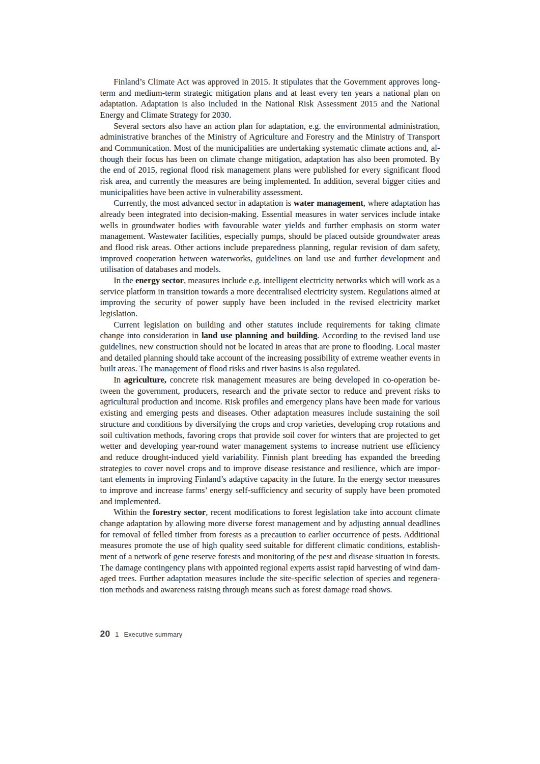Finland’s Climate Act was approved in 2015. It stipulates that the Government approves long-term and medium-term strategic mitigation plans and at least every ten years a national plan on adaptation. Adaptation is also included in the National Risk Assessment 2015 and the National Energy and Climate Strategy for 2030.
Several sectors also have an action plan for adaptation, e.g. the environmental administration, administrative branches of the Ministry of Agriculture and Forestry and the Ministry of Transport and Communication. Most of the municipalities are undertaking systematic climate actions and, although their focus has been on climate change mitigation, adaptation has also been promoted. By the end of 2015, regional flood risk management plans were published for every significant flood risk area, and currently the measures are being implemented. In addition, several bigger cities and municipalities have been active in vulnerability assessment.
Currently, the most advanced sector in adaptation is water management, where adaptation has already been integrated into decision-making. Essential measures in water services include intake wells in groundwater bodies with favourable water yields and further emphasis on storm water management. Wastewater facilities, especially pumps, should be placed outside groundwater areas and flood risk areas. Other actions include preparedness planning, regular revision of dam safety, improved cooperation between waterworks, guidelines on land use and further development and utilisation of databases and models.
In the energy sector, measures include e.g. intelligent electricity networks which will work as a service platform in transition towards a more decentralised electricity system. Regulations aimed at improving the security of power supply have been included in the revised electricity market legislation.
Current legislation on building and other statutes include requirements for taking climate change into consideration in land use planning and building. According to the revised land use guidelines, new construction should not be located in areas that are prone to flooding. Local master and detailed planning should take account of the increasing possibility of extreme weather events in built areas. The management of flood risks and river basins is also regulated.
In agriculture, concrete risk management measures are being developed in co-operation between the government, producers, research and the private sector to reduce and prevent risks to agricultural production and income. Risk profiles and emergency plans have been made for various existing and emerging pests and diseases. Other adaptation measures include sustaining the soil structure and conditions by diversifying the crops and crop varieties, developing crop rotations and soil cultivation methods, favoring crops that provide soil cover for winters that are projected to get wetter and developing year-round water management systems to increase nutrient use efficiency and reduce drought-induced yield variability. Finnish plant breeding has expanded the breeding strategies to cover novel crops and to improve disease resistance and resilience, which are important elements in improving Finland’s adaptive capacity in the future. In the energy sector measures to improve and increase farms’ energy self-sufficiency and security of supply have been promoted and implemented.
Within the forestry sector, recent modifications to forest legislation take into account climate change adaptation by allowing more diverse forest management and by adjusting annual deadlines for removal of felled timber from forests as a precaution to earlier occurrence of pests. Additional measures promote the use of high quality seed suitable for different climatic conditions, establishment of a network of gene reserve forests and monitoring of the pest and disease situation in forests. The damage contingency plans with appointed regional experts assist rapid harvesting of wind damaged trees. Further adaptation measures include the site-specific selection of species and regeneration methods and awareness raising through means such as forest damage road shows.
201 Executive summary